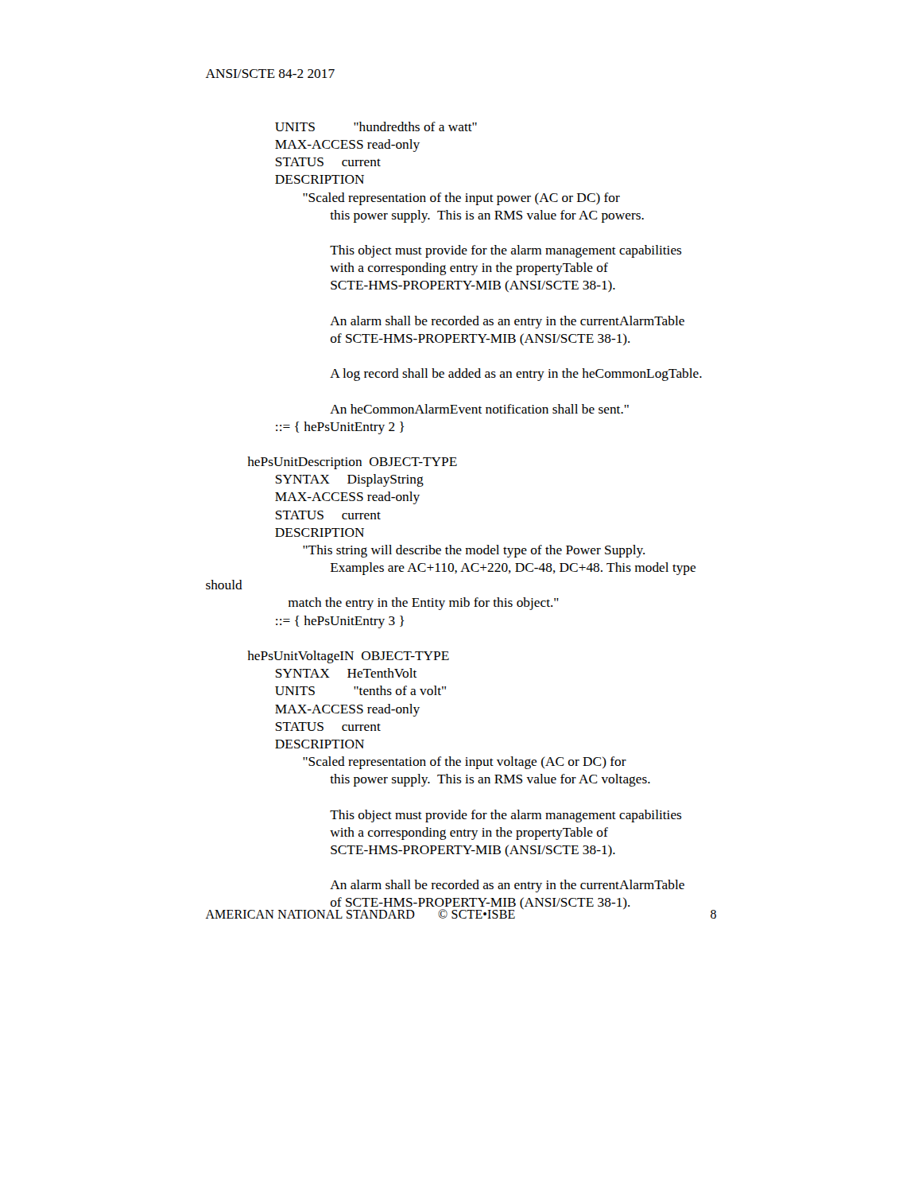ANSI/SCTE 84-2 2017
        UNITS           "hundredths of a watt"
        MAX-ACCESS read-only
        STATUS     current
        DESCRIPTION
                "Scaled representation of the input power (AC or DC) for
                        this power supply.  This is an RMS value for AC powers.

                        This object must provide for the alarm management capabilities
                        with a corresponding entry in the propertyTable of
                        SCTE-HMS-PROPERTY-MIB (ANSI/SCTE 38-1).

                        An alarm shall be recorded as an entry in the currentAlarmTable
                        of SCTE-HMS-PROPERTY-MIB (ANSI/SCTE 38-1).

                        A log record shall be added as an entry in the heCommonLogTable.

                        An heCommonAlarmEvent notification shall be sent."
        ::= { hePsUnitEntry 2 }

hePsUnitDescription  OBJECT-TYPE
        SYNTAX     DisplayString
        MAX-ACCESS read-only
        STATUS     current
        DESCRIPTION
                "This string will describe the model type of the Power Supply.
                        Examples are AC+110, AC+220, DC-48, DC+48. This model type
should
                        match the entry in the Entity mib for this object."
        ::= { hePsUnitEntry 3 }

hePsUnitVoltageIN  OBJECT-TYPE
        SYNTAX     HeTenthVolt
        UNITS           "tenths of a volt"
        MAX-ACCESS read-only
        STATUS     current
        DESCRIPTION
                "Scaled representation of the input voltage (AC or DC) for
                        this power supply.  This is an RMS value for AC voltages.

                        This object must provide for the alarm management capabilities
                        with a corresponding entry in the propertyTable of
                        SCTE-HMS-PROPERTY-MIB (ANSI/SCTE 38-1).

                        An alarm shall be recorded as an entry in the currentAlarmTable
                        of SCTE-HMS-PROPERTY-MIB (ANSI/SCTE 38-1).
AMERICAN NATIONAL STANDARD © SCTE•ISBE
8